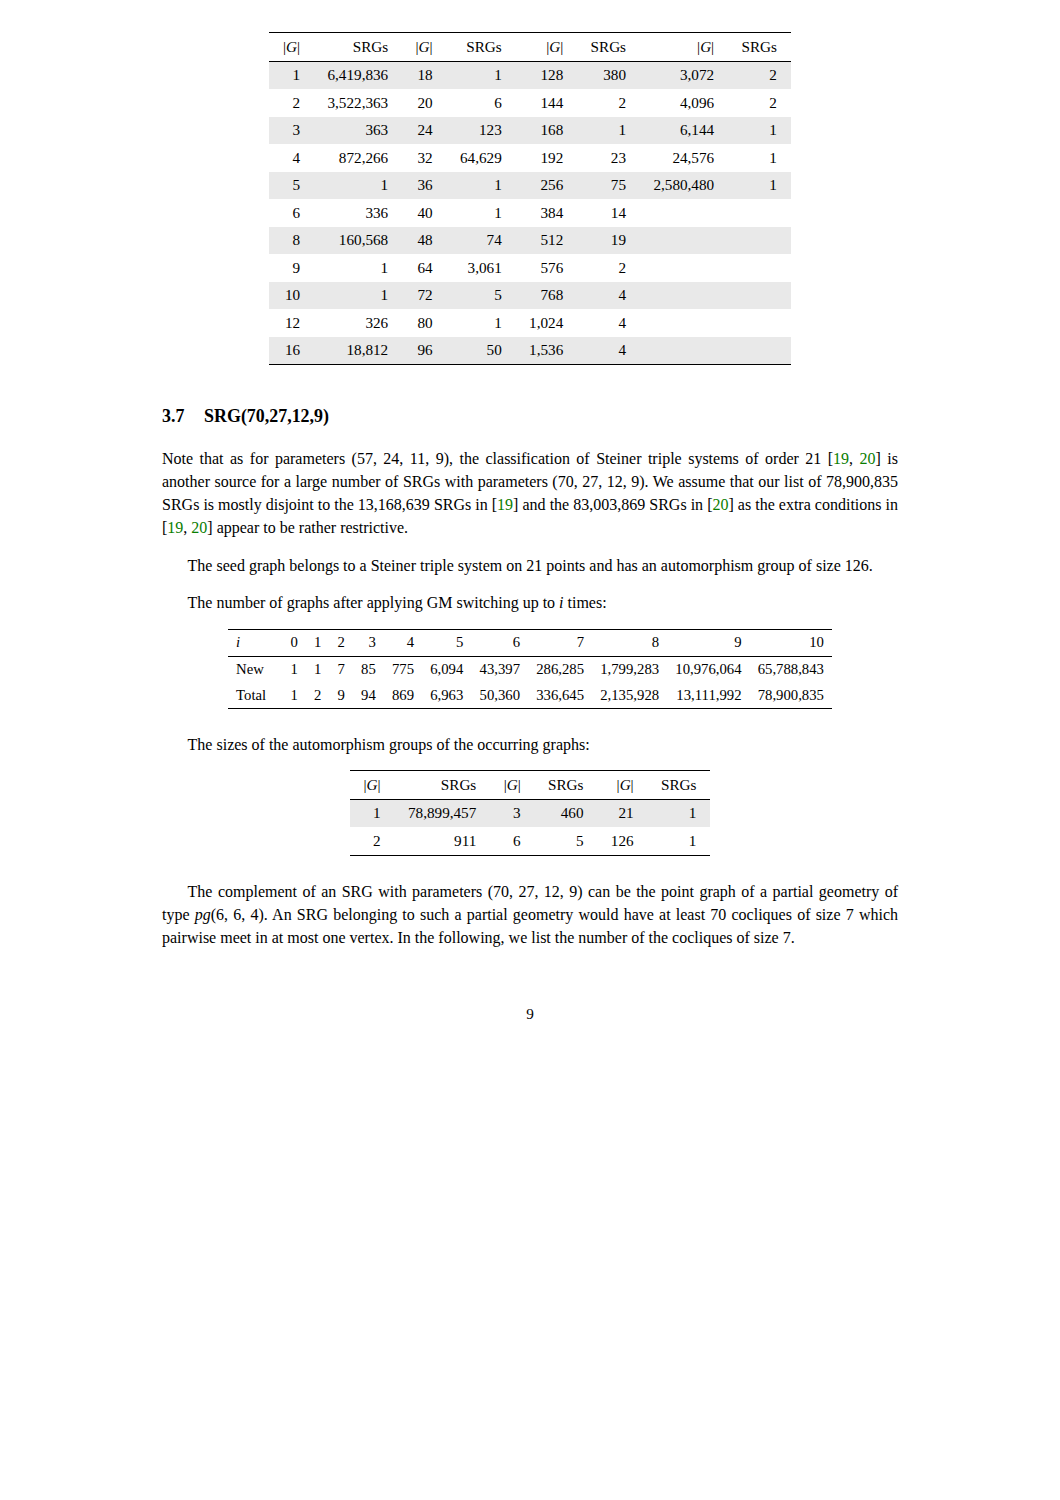| / G / | SRGs | / G / | SRGs | / G / | SRGs | / G / | SRGs |
| --- | --- | --- | --- | --- | --- | --- | --- |
| 1 | 6,419,836 | 18 | 1 | 128 | 380 | 3,072 | 2 |
| 2 | 3,522,363 | 20 | 6 | 144 | 2 | 4,096 | 2 |
| 3 | 363 | 24 | 123 | 168 | 1 | 6,144 | 1 |
| 4 | 872,266 | 32 | 64,629 | 192 | 23 | 24,576 | 1 |
| 5 | 1 | 36 | 1 | 256 | 75 | 2,580,480 | 1 |
| 6 | 336 | 40 | 1 | 384 | 14 | | |
| 8 | 160,568 | 48 | 74 | 512 | 19 | | |
| 9 | 1 | 64 | 3,061 | 576 | 2 | | |
| 10 | 1 | 72 | 5 | 768 | 4 | | |
| 12 | 326 | 80 | 1 | 1,024 | 4 | | |
| 16 | 18,812 | 96 | 50 | 1,536 | 4 | | |
3.7 SRG(70,27,12,9)
Note that as for parameters (57, 24, 11, 9), the classification of Steiner triple systems of order 21 [19, 20] is another source for a large number of SRGs with parameters (70, 27, 12, 9). We assume that our list of 78,900,835 SRGs is mostly disjoint to the 13,168,639 SRGs in [19] and the 83,003,869 SRGs in [20] as the extra conditions in [19, 20] appear to be rather restrictive.
The seed graph belongs to a Steiner triple system on 21 points and has an automorphism group of size 126.
The number of graphs after applying GM switching up to i times:
| i | 0 | 1 | 2 | 3 | 4 | 5 | 6 | 7 | 8 | 9 | 10 |
| --- | --- | --- | --- | --- | --- | --- | --- | --- | --- | --- | --- |
| New | 1 | 1 | 7 | 85 | 775 | 6,094 | 43,397 | 286,285 | 1,799,283 | 10,976,064 | 65,788,843 |
| Total | 1 | 2 | 9 | 94 | 869 | 6,963 | 50,360 | 336,645 | 2,135,928 | 13,111,992 | 78,900,835 |
The sizes of the automorphism groups of the occurring graphs:
| / G / | SRGs | / G / | SRGs | / G / | SRGs |
| --- | --- | --- | --- | --- | --- |
| 1 | 78,899,457 | 3 | 460 | 21 | 1 |
| 2 | 911 | 6 | 5 | 126 | 1 |
The complement of an SRG with parameters (70, 27, 12, 9) can be the point graph of a partial geometry of type pg(6, 6, 4). An SRG belonging to such a partial geometry would have at least 70 cocliques of size 7 which pairwise meet in at most one vertex. In the following, we list the number of the cocliques of size 7.
9